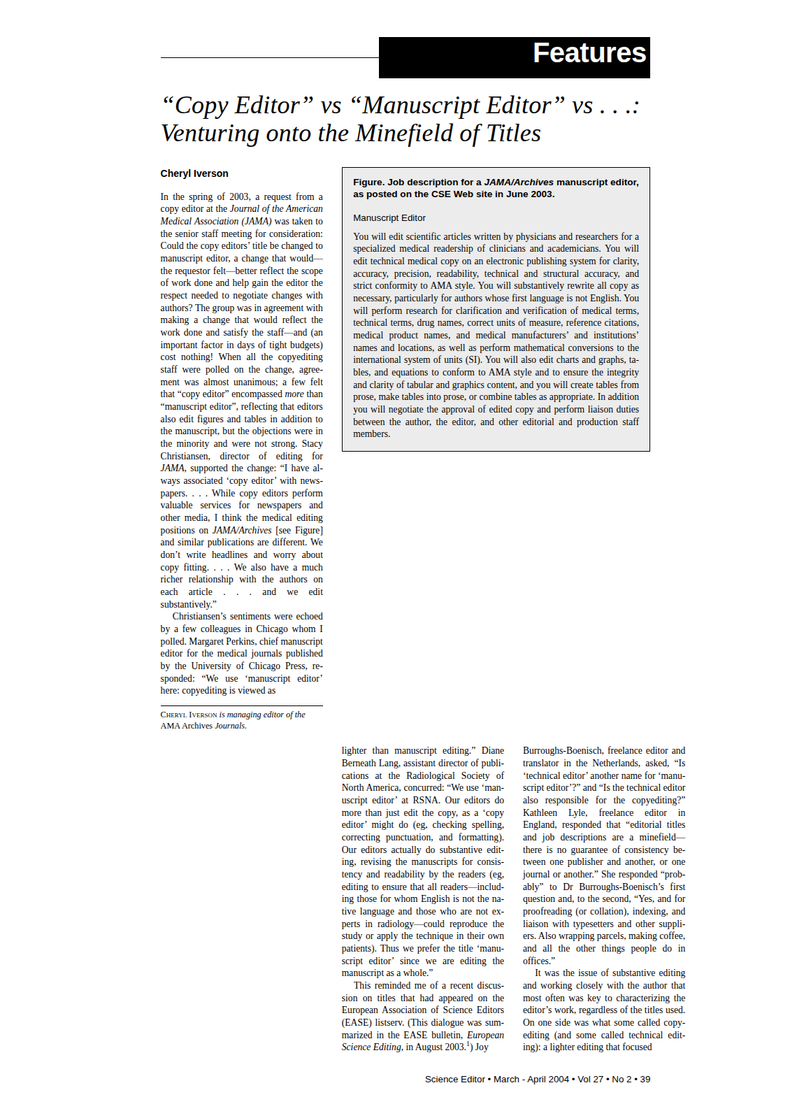Features
“Copy Editor” vs “Manuscript Editor” vs . . .:
Venturing onto the Minefield of Titles
Cheryl Iverson
In the spring of 2003, a request from a copy editor at the Journal of the American Medical Association (JAMA) was taken to the senior staff meeting for consideration: Could the copy editors’ title be changed to manuscript editor, a change that would—the requestor felt—better reflect the scope of work done and help gain the editor the respect needed to negotiate changes with authors? The group was in agreement with making a change that would reflect the work done and satisfy the staff—and (an important factor in days of tight budgets) cost nothing! When all the copyediting staff were polled on the change, agreement was almost unanimous; a few felt that “copy editor” encompassed more than “manuscript editor”, reflecting that editors also edit figures and tables in addition to the manuscript, but the objections were in the minority and were not strong. Stacy Christiansen, director of editing for JAMA, supported the change: “I have always associated ‘copy editor’ with newspapers. . . . While copy editors perform valuable services for newspapers and other media, I think the medical editing positions on JAMA/Archives [see Figure] and similar publications are different. We don’t write headlines and worry about copy fitting. . . . We also have a much richer relationship with the authors on each article . . . and we edit substantively.”
Christiansen’s sentiments were echoed by a few colleagues in Chicago whom I polled. Margaret Perkins, chief manuscript editor for the medical journals published by the University of Chicago Press, responded: “We use ‘manuscript editor’ here: copyediting is viewed as
Cheryl Iverson is managing editor of the AMA Archives Journals.
Figure. Job description for a JAMA/Archives manuscript editor, as posted on the CSE Web site in June 2003.
Manuscript Editor
You will edit scientific articles written by physicians and researchers for a specialized medical readership of clinicians and academicians. You will edit technical medical copy on an electronic publishing system for clarity, accuracy, precision, readability, technical and structural accuracy, and strict conformity to AMA style. You will substantively rewrite all copy as necessary, particularly for authors whose first language is not English. You will perform research for clarification and verification of medical terms, technical terms, drug names, correct units of measure, reference citations, medical product names, and medical manufacturers’ and institutions’ names and locations, as well as perform mathematical conversions to the international system of units (SI). You will also edit charts and graphs, tables, and equations to conform to AMA style and to ensure the integrity and clarity of tabular and graphics content, and you will create tables from prose, make tables into prose, or combine tables as appropriate. In addition you will negotiate the approval of edited copy and perform liaison duties between the author, the editor, and other editorial and production staff members.
lighter than manuscript editing.” Diane Berneath Lang, assistant director of publications at the Radiological Society of North America, concurred: “We use ‘manuscript editor’ at RSNA. Our editors do more than just edit the copy, as a ‘copy editor’ might do (eg, checking spelling, correcting punctuation, and formatting). Our editors actually do substantive editing, revising the manuscripts for consistency and readability by the readers (eg, editing to ensure that all readers—including those for whom English is not the native language and those who are not experts in radiology—could reproduce the study or apply the technique in their own patients). Thus we prefer the title ‘manuscript editor’ since we are editing the manuscript as a whole.”
This reminded me of a recent discussion on titles that had appeared on the European Association of Science Editors (EASE) listserv. (This dialogue was summarized in the EASE bulletin, European Science Editing, in August 2003.1) Joy
Burroughs-Boenisch, freelance editor and translator in the Netherlands, asked, “Is ‘technical editor’ another name for ‘manuscript editor’?” and “Is the technical editor also responsible for the copyediting?” Kathleen Lyle, freelance editor in England, responded that “editorial titles and job descriptions are a minefield—there is no guarantee of consistency between one publisher and another, or one journal or another.” She responded “probably” to Dr Burroughs-Boenisch’s first question and, to the second, “Yes, and for proofreading (or collation), indexing, and liaison with typesetters and other suppliers. Also wrapping parcels, making coffee, and all the other things people do in offices.”
It was the issue of substantive editing and working closely with the author that most often was key to characterizing the editor’s work, regardless of the titles used. On one side was what some called copyediting (and some called technical editing): a lighter editing that focused
Science Editor • March - April 2004 • Vol 27 • No 2 • 39